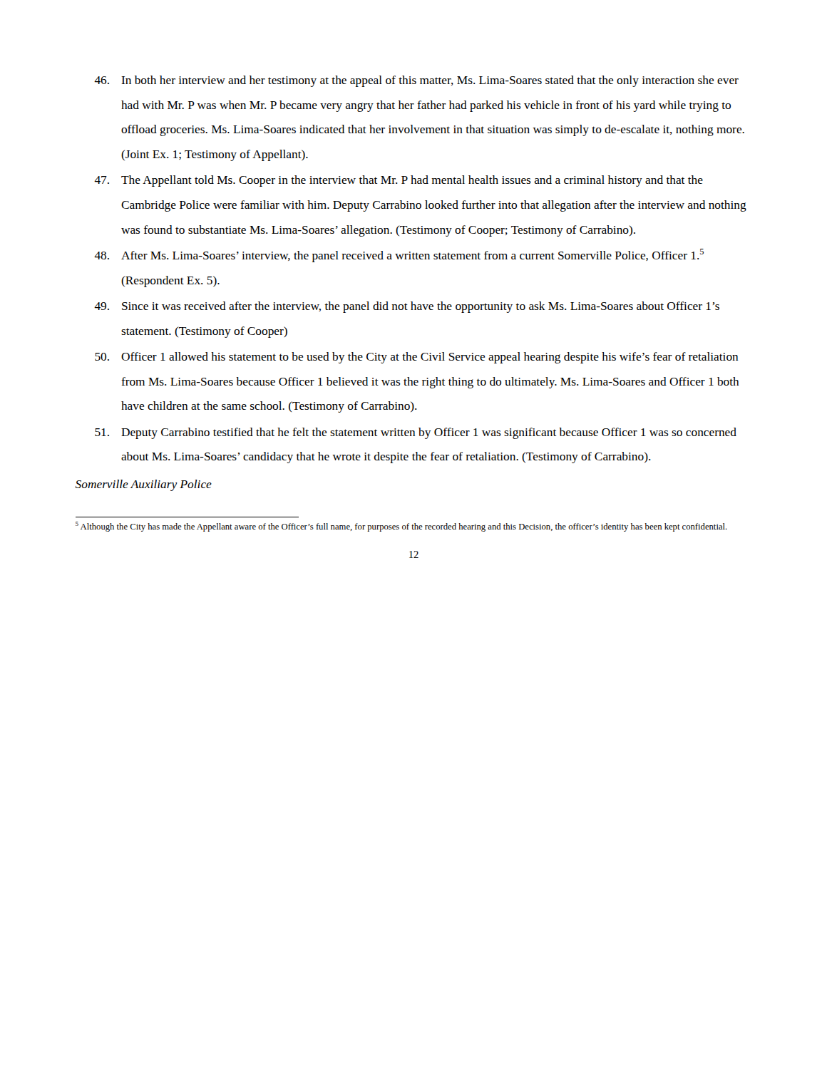In both her interview and her testimony at the appeal of this matter, Ms. Lima-Soares stated that the only interaction she ever had with Mr. P was when Mr. P became very angry that her father had parked his vehicle in front of his yard while trying to offload groceries. Ms. Lima-Soares indicated that her involvement in that situation was simply to de-escalate it, nothing more. (Joint Ex. 1; Testimony of Appellant).
The Appellant told Ms. Cooper in the interview that Mr. P had mental health issues and a criminal history and that the Cambridge Police were familiar with him. Deputy Carrabino looked further into that allegation after the interview and nothing was found to substantiate Ms. Lima-Soares’ allegation. (Testimony of Cooper; Testimony of Carrabino).
After Ms. Lima-Soares’ interview, the panel received a written statement from a current Somerville Police, Officer 1.5 (Respondent Ex. 5).
Since it was received after the interview, the panel did not have the opportunity to ask Ms. Lima-Soares about Officer 1’s statement. (Testimony of Cooper)
Officer 1 allowed his statement to be used by the City at the Civil Service appeal hearing despite his wife’s fear of retaliation from Ms. Lima-Soares because Officer 1 believed it was the right thing to do ultimately. Ms. Lima-Soares and Officer 1 both have children at the same school. (Testimony of Carrabino).
Deputy Carrabino testified that he felt the statement written by Officer 1 was significant because Officer 1 was so concerned about Ms. Lima-Soares’ candidacy that he wrote it despite the fear of retaliation. (Testimony of Carrabino).
Somerville Auxiliary Police
5 Although the City has made the Appellant aware of the Officer’s full name, for purposes of the recorded hearing and this Decision, the officer’s identity has been kept confidential.
12